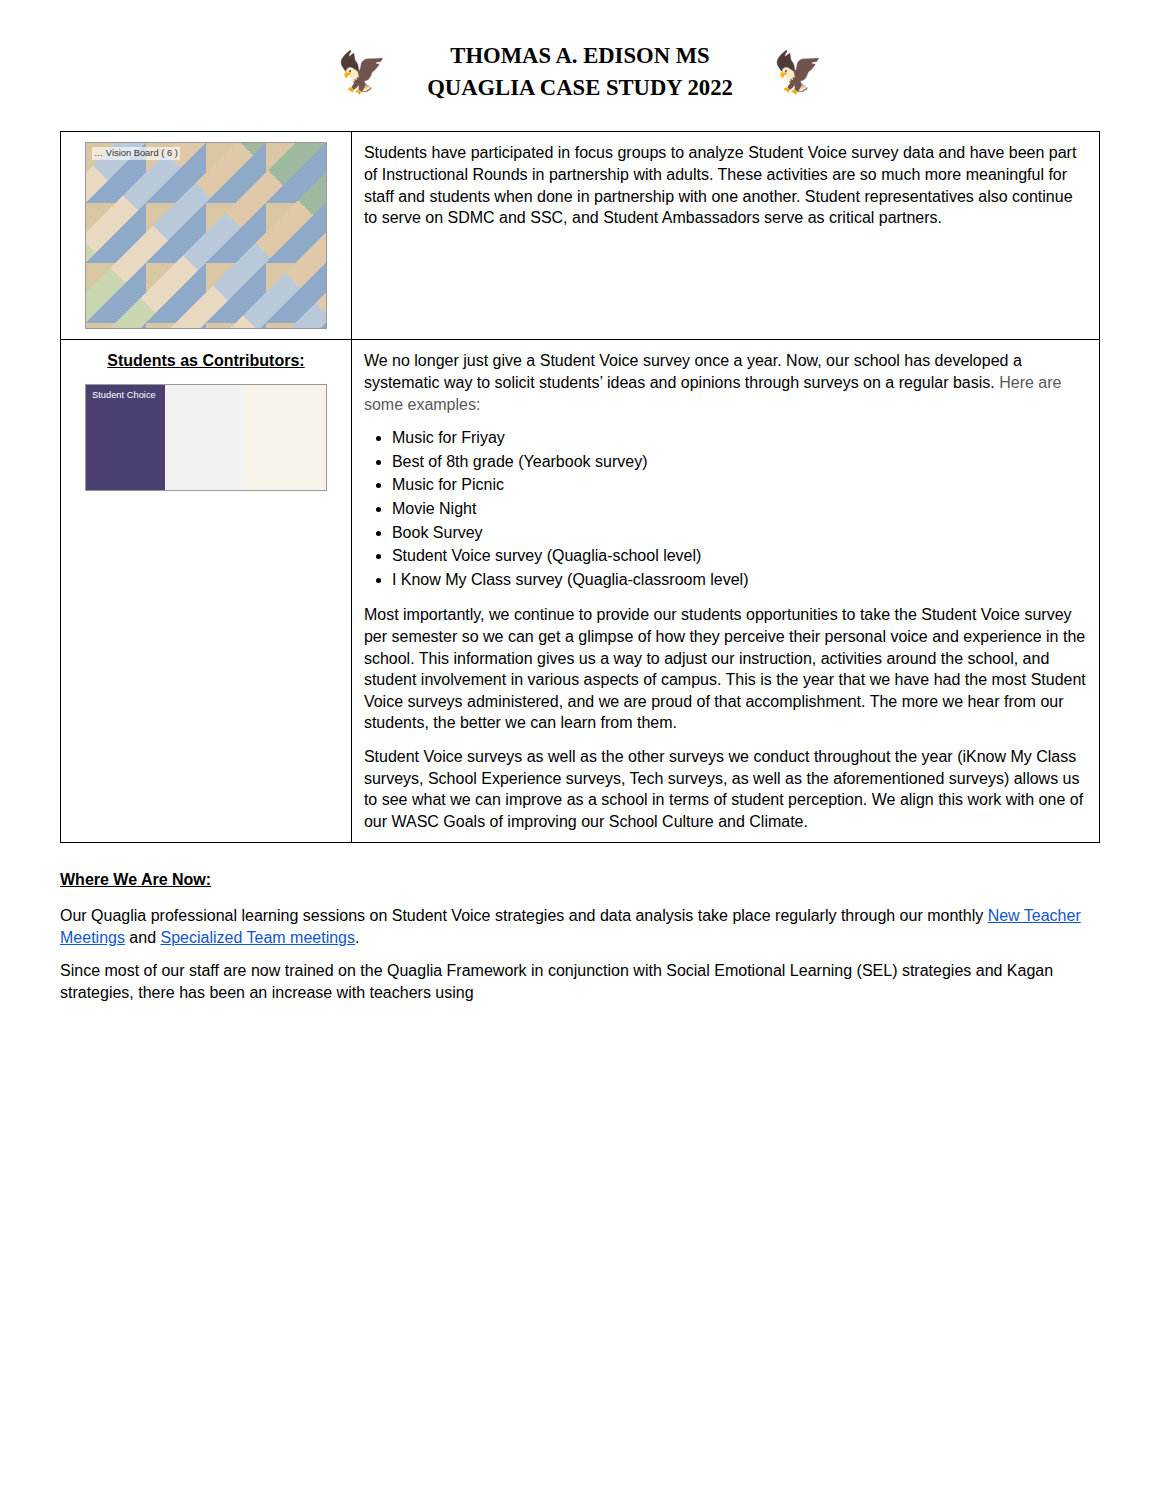🦅
THOMAS A. EDISON MS
QUAGLIA CASE STUDY 2022
🦅
| | Students have participated in focus groups to analyze Student Voice survey data and have been part of Instructional Rounds in partnership with adults. These activities are so much more meaningful for staff and students when done in partnership with one another. Student representatives also continue to serve on SDMC and SSC, and Student Ambassadors serve as critical partners. |
| Students as Contributors: | We no longer just give a Student Voice survey once a year. Now, our school has developed a systematic way to solicit students’ ideas and opinions through surveys on a regular basis. Here are some examples: Music for Friyay Best of 8th grade (Yearbook survey) Music for Picnic Movie Night Book Survey Student Voice survey (Quaglia-school level) I Know My Class survey (Quaglia-classroom level) Most importantly, we continue to provide our students opportunities to take the Student Voice survey per semester so we can get a glimpse of how they perceive their personal voice and experience in the school. This information gives us a way to adjust our instruction, activities around the school, and student involvement in various aspects of campus. This is the year that we have had the most Student Voice surveys administered, and we are proud of that accomplishment. The more we hear from our students, the better we can learn from them. Student Voice surveys as well as the other surveys we conduct throughout the year (iKnow My Class surveys, School Experience surveys, Tech surveys, as well as the aforementioned surveys) allows us to see what we can improve as a school in terms of student perception. We align this work with one of our WASC Goals of improving our School Culture and Climate. |
Where We Are Now:
Our Quaglia professional learning sessions on Student Voice strategies and data analysis take place regularly through our monthly New Teacher Meetings and Specialized Team meetings.
Since most of our staff are now trained on the Quaglia Framework in conjunction with Social Emotional Learning (SEL) strategies and Kagan strategies, there has been an increase with teachers using